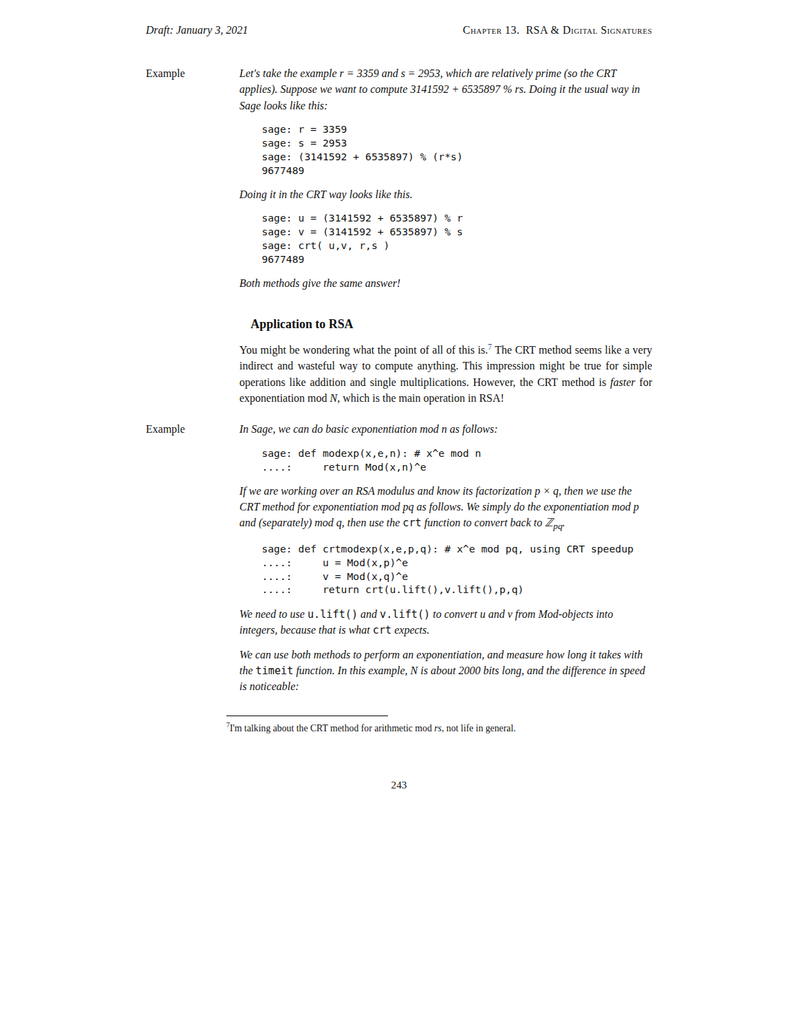Draft: January 3, 2021 Chapter 13. RSA & Digital Signatures
Example
Let's take the example r = 3359 and s = 2953, which are relatively prime (so the CRT applies). Suppose we want to compute 3141592 + 6535897 % rs. Doing it the usual way in Sage looks like this:
sage: r = 3359
sage: s = 2953
sage: (3141592 + 6535897) % (r*s)
9677489
Doing it in the CRT way looks like this.
sage: u = (3141592 + 6535897) % r
sage: v = (3141592 + 6535897) % s
sage: crt( u,v, r,s )
9677489
Both methods give the same answer!
Application to RSA
You might be wondering what the point of all of this is.7 The CRT method seems like a very indirect and wasteful way to compute anything. This impression might be true for simple operations like addition and single multiplications. However, the CRT method is faster for exponentiation mod N, which is the main operation in RSA!
Example
In Sage, we can do basic exponentiation mod n as follows:
sage: def modexp(x,e,n): # x^e mod n
....:     return Mod(x,n)^e
If we are working over an RSA modulus and know its factorization p × q, then we use the CRT method for exponentiation mod pq as follows. We simply do the exponentiation mod p and (separately) mod q, then use the crt function to convert back to ℤpq.
sage: def crtmodexp(x,e,p,q): # x^e mod pq, using CRT speedup
....:     u = Mod(x,p)^e
....:     v = Mod(x,q)^e
....:     return crt(u.lift(),v.lift(),p,q)
We need to use u.lift() and v.lift() to convert u and v from Mod-objects into integers, because that is what crt expects.
We can use both methods to perform an exponentiation, and measure how long it takes with the timeit function. In this example, N is about 2000 bits long, and the difference in speed is noticeable:
7I'm talking about the CRT method for arithmetic mod rs, not life in general.
243